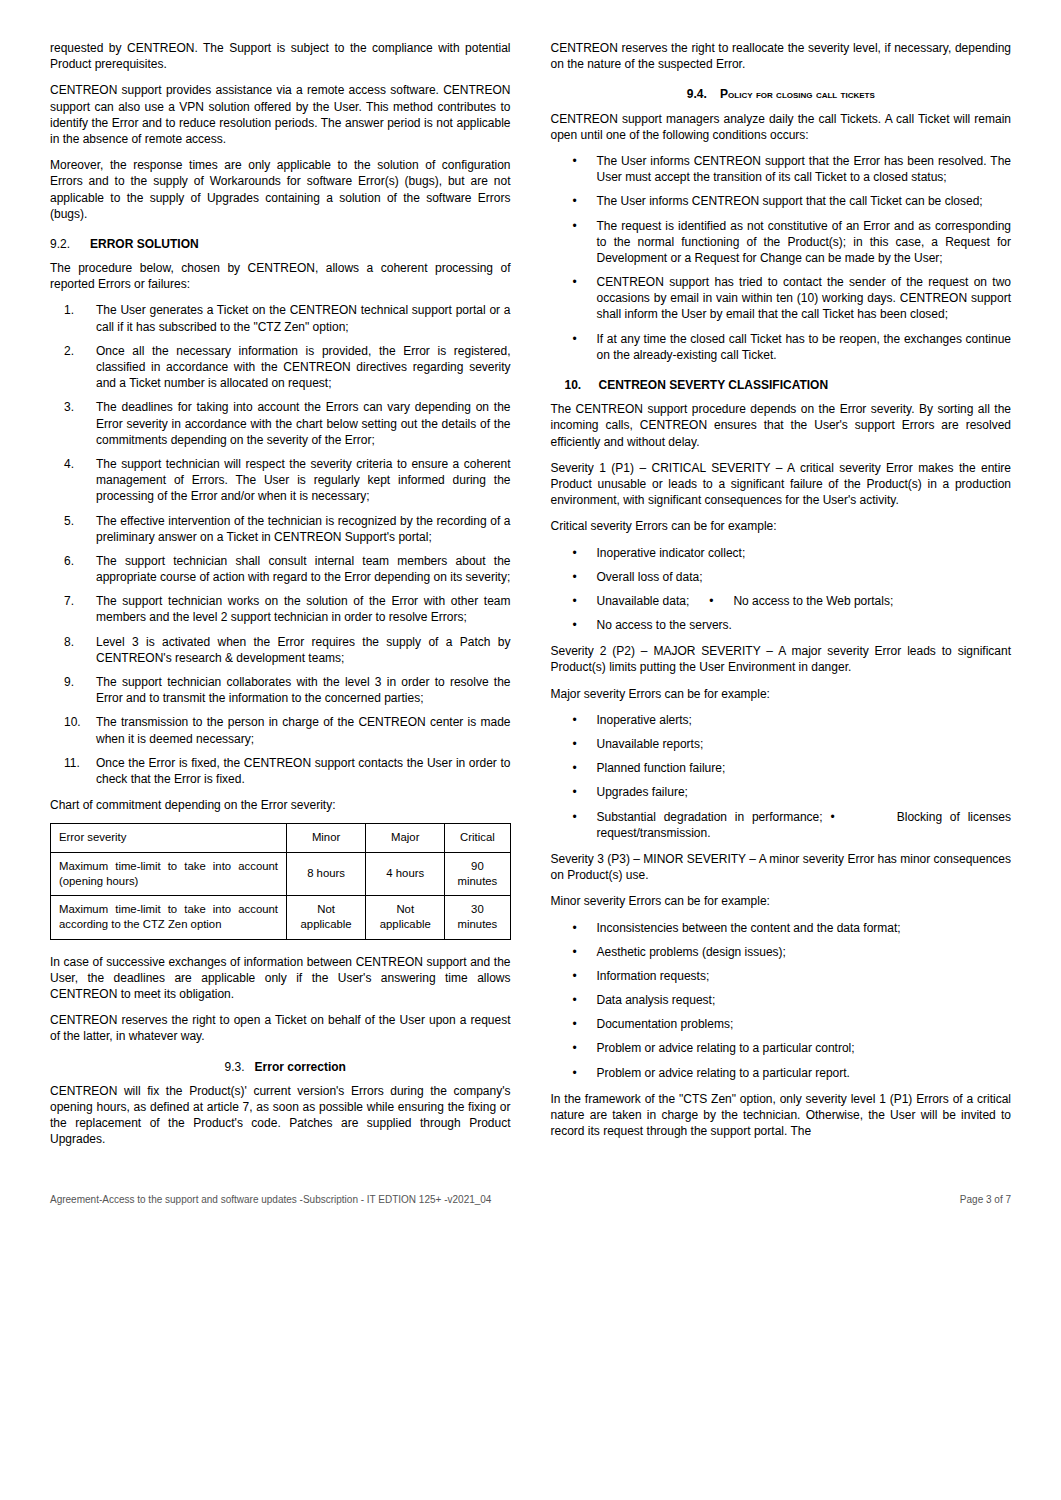requested by CENTREON. The Support is subject to the compliance with potential Product prerequisites.
CENTREON support provides assistance via a remote access software. CENTREON support can also use a VPN solution offered by the User. This method contributes to identify the Error and to reduce resolution periods. The answer period is not applicable in the absence of remote access.
Moreover, the response times are only applicable to the solution of configuration Errors and to the supply of Workarounds for software Error(s) (bugs), but are not applicable to the supply of Upgrades containing a solution of the software Errors (bugs).
9.2. ERROR SOLUTION
The procedure below, chosen by CENTREON, allows a coherent processing of reported Errors or failures:
The User generates a Ticket on the CENTREON technical support portal or a call if it has subscribed to the "CTZ Zen" option;
Once all the necessary information is provided, the Error is registered, classified in accordance with the CENTREON directives regarding severity and a Ticket number is allocated on request;
The deadlines for taking into account the Errors can vary depending on the Error severity in accordance with the chart below setting out the details of the commitments depending on the severity of the Error;
The support technician will respect the severity criteria to ensure a coherent management of Errors. The User is regularly kept informed during the processing of the Error and/or when it is necessary;
The effective intervention of the technician is recognized by the recording of a preliminary answer on a Ticket in CENTREON Support's portal;
The support technician shall consult internal team members about the appropriate course of action with regard to the Error depending on its severity;
The support technician works on the solution of the Error with other team members and the level 2 support technician in order to resolve Errors;
Level 3 is activated when the Error requires the supply of a Patch by CENTREON's research & development teams;
The support technician collaborates with the level 3 in order to resolve the Error and to transmit the information to the concerned parties;
The transmission to the person in charge of the CENTREON center is made when it is deemed necessary;
Once the Error is fixed, the CENTREON support contacts the User in order to check that the Error is fixed.
Chart of commitment depending on the Error severity:
| Error severity | Minor | Major | Critical |
| Maximum time-limit to take into account (opening hours) | 8 hours | 4 hours | 90 minutes |
| Maximum time-limit to take into account according to the CTZ Zen option | Not applicable | Not applicable | 30 minutes |
In case of successive exchanges of information between CENTREON support and the User, the deadlines are applicable only if the User's answering time allows CENTREON to meet its obligation.
CENTREON reserves the right to open a Ticket on behalf of the User upon a request of the latter, in whatever way.
9.3. Error correction
CENTREON will fix the Product(s)' current version's Errors during the company's opening hours, as defined at article 7, as soon as possible while ensuring the fixing or the replacement of the Product's code. Patches are supplied through Product Upgrades.
CENTREON reserves the right to reallocate the severity level, if necessary, depending on the nature of the suspected Error.
9.4. Policy for closing call tickets
CENTREON support managers analyze daily the call Tickets. A call Ticket will remain open until one of the following conditions occurs:
The User informs CENTREON support that the Error has been resolved. The User must accept the transition of its call Ticket to a closed status;
The User informs CENTREON support that the call Ticket can be closed;
The request is identified as not constitutive of an Error and as corresponding to the normal functioning of the Product(s); in this case, a Request for Development or a Request for Change can be made by the User;
CENTREON support has tried to contact the sender of the request on two occasions by email in vain within ten (10) working days. CENTREON support shall inform the User by email that the call Ticket has been closed;
If at any time the closed call Ticket has to be reopen, the exchanges continue on the already-existing call Ticket.
10. CENTREON SEVERTY CLASSIFICATION
The CENTREON support procedure depends on the Error severity. By sorting all the incoming calls, CENTREON ensures that the User's support Errors are resolved efficiently and without delay.
Severity 1 (P1) – CRITICAL SEVERITY – A critical severity Error makes the entire Product unusable or leads to a significant failure of the Product(s) in a production environment, with significant consequences for the User's activity.
Critical severity Errors can be for example:
Inoperative indicator collect;
Overall loss of data;
Unavailable data; • No access to the Web portals;
No access to the servers.
Severity 2 (P2) – MAJOR SEVERITY – A major severity Error leads to significant Product(s) limits putting the User Environment in danger.
Major severity Errors can be for example:
Inoperative alerts;
Unavailable reports;
Planned function failure;
Upgrades failure;
Substantial degradation in performance; • Blocking of licenses request/transmission.
Severity 3 (P3) – MINOR SEVERITY – A minor severity Error has minor consequences on Product(s) use.
Minor severity Errors can be for example:
Inconsistencies between the content and the data format;
Aesthetic problems (design issues);
Information requests;
Data analysis request;
Documentation problems;
Problem or advice relating to a particular control;
Problem or advice relating to a particular report.
In the framework of the "CTS Zen" option, only severity level 1 (P1) Errors of a critical nature are taken in charge by the technician. Otherwise, the User will be invited to record its request through the support portal. The
Agreement-Access to the support and software updates -Subscription - IT EDTION 125+ -v2021_04
Page 3 of 7